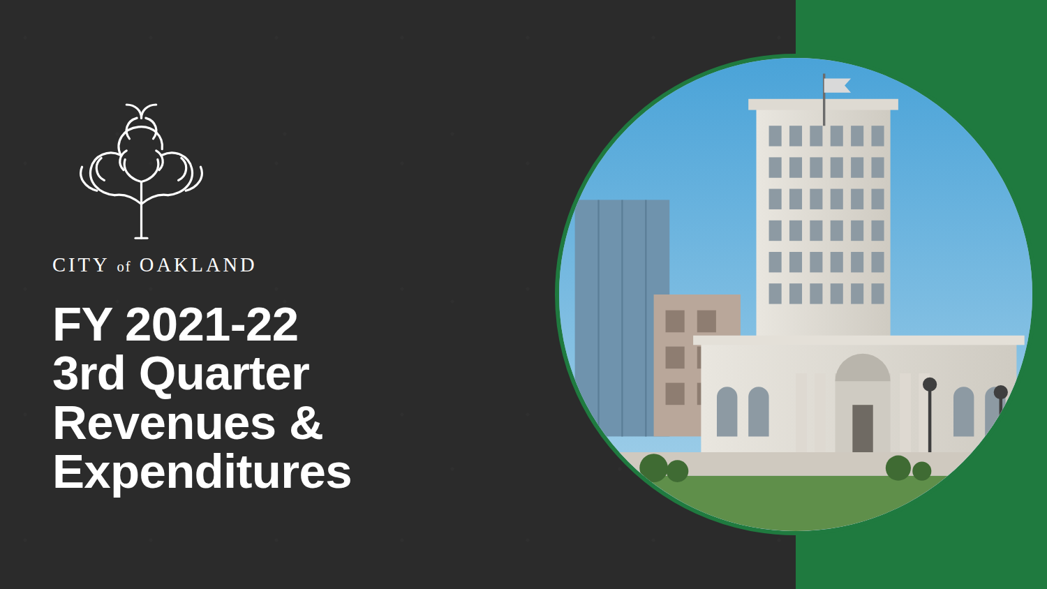CITY of OAKLAND
FY 2021-22 3rd Quarter Revenues & Expenditures